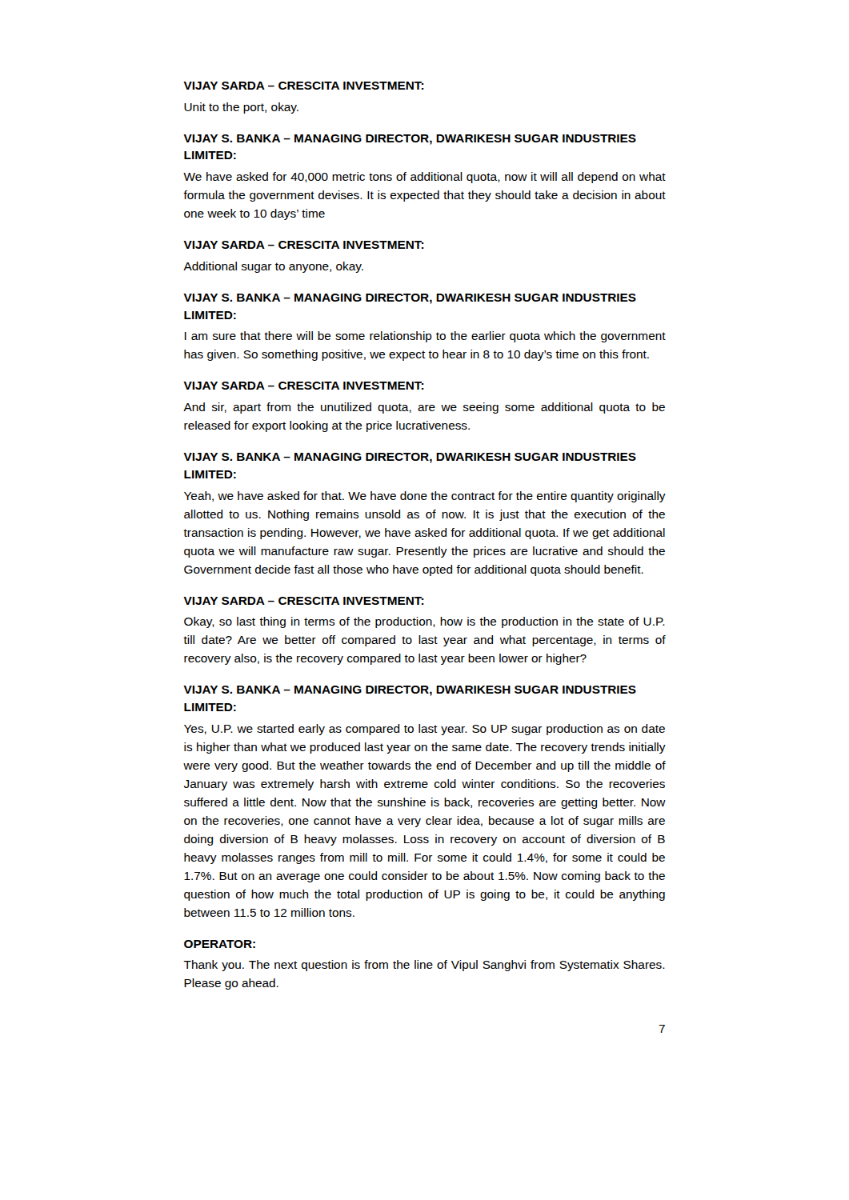VIJAY SARDA – CRESCITA INVESTMENT:
Unit to the port, okay.
VIJAY S. BANKA – MANAGING DIRECTOR, DWARIKESH SUGAR INDUSTRIES LIMITED:
We have asked for 40,000 metric tons of additional quota, now it will all depend on what formula the government devises. It is expected that they should take a decision in about one week to 10 days’ time
VIJAY SARDA – CRESCITA INVESTMENT:
Additional sugar to anyone, okay.
VIJAY S. BANKA – MANAGING DIRECTOR, DWARIKESH SUGAR INDUSTRIES LIMITED:
I am sure that there will be some relationship to the earlier quota which the government has given. So something positive, we expect to hear in 8 to 10 day’s time on this front.
VIJAY SARDA – CRESCITA INVESTMENT:
And sir, apart from the unutilized quota, are we seeing some additional quota to be released for export looking at the price lucrativeness.
VIJAY S. BANKA – MANAGING DIRECTOR, DWARIKESH SUGAR INDUSTRIES LIMITED:
Yeah, we have asked for that. We have done the contract for the entire quantity originally allotted to us. Nothing remains unsold as of now. It is just that the execution of the transaction is pending. However, we have asked for additional quota. If we get additional quota we will manufacture raw sugar. Presently the prices are lucrative and should the Government decide fast all those who have opted for additional quota should benefit.
VIJAY SARDA – CRESCITA INVESTMENT:
Okay, so last thing in terms of the production, how is the production in the state of U.P. till date? Are we better off compared to last year and what percentage, in terms of recovery also, is the recovery compared to last year been lower or higher?
VIJAY S. BANKA – MANAGING DIRECTOR, DWARIKESH SUGAR INDUSTRIES LIMITED:
Yes, U.P. we started early as compared to last year. So UP sugar production as on date is higher than what we produced last year on the same date. The recovery trends initially were very good. But the weather towards the end of December and up till the middle of January was extremely harsh with extreme cold winter conditions. So the recoveries suffered a little dent. Now that the sunshine is back, recoveries are getting better. Now on the recoveries, one cannot have a very clear idea, because a lot of sugar mills are doing diversion of B heavy molasses. Loss in recovery on account of diversion of B heavy molasses ranges from mill to mill. For some it could 1.4%, for some it could be 1.7%. But on an average one could consider to be about 1.5%. Now coming back to the question of how much the total production of UP is going to be, it could be anything between 11.5 to 12 million tons.
OPERATOR:
Thank you. The next question is from the line of Vipul Sanghvi from Systematix Shares. Please go ahead.
7